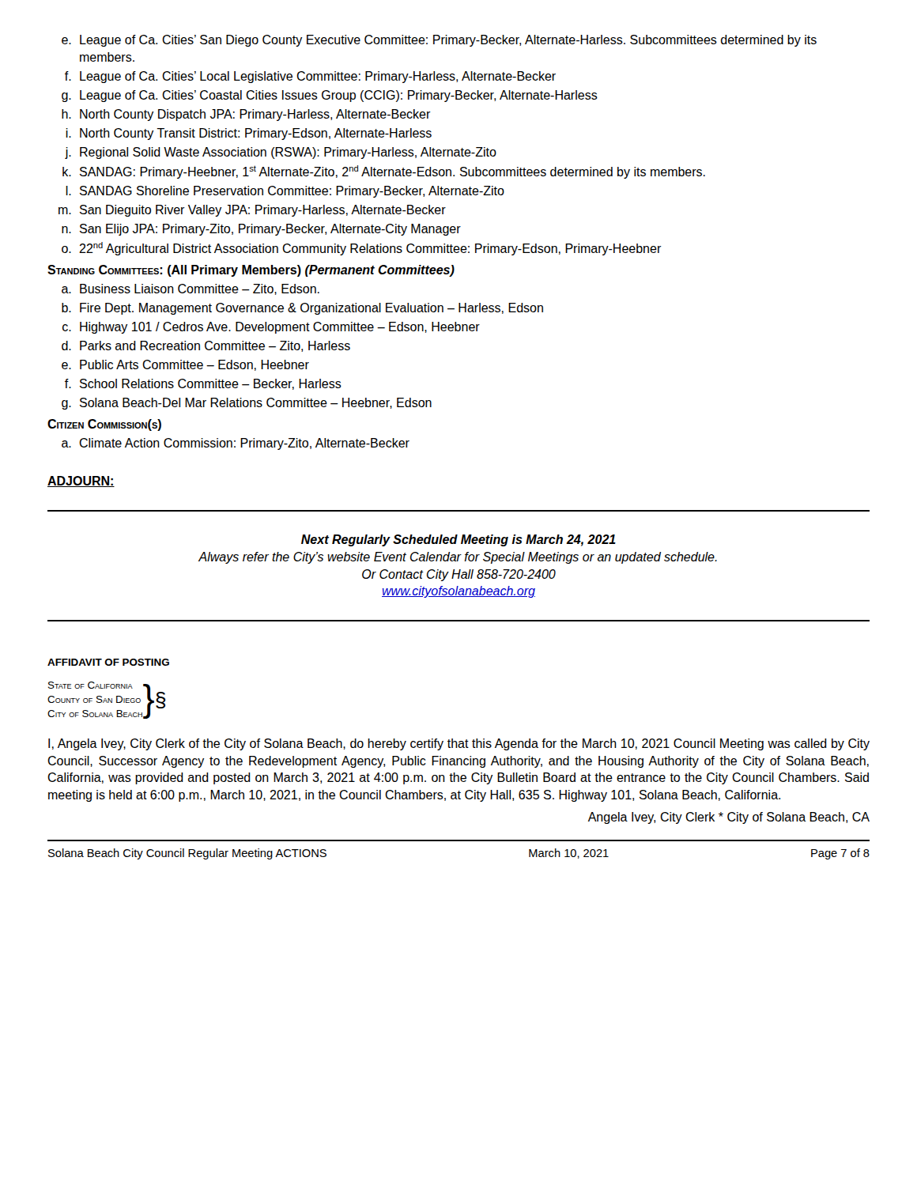League of Ca. Cities’ San Diego County Executive Committee: Primary-Becker, Alternate-Harless. Subcommittees determined by its members.
League of Ca. Cities’ Local Legislative Committee: Primary-Harless, Alternate-Becker
League of Ca. Cities’ Coastal Cities Issues Group (CCIG): Primary-Becker, Alternate-Harless
North County Dispatch JPA: Primary-Harless, Alternate-Becker
North County Transit District: Primary-Edson, Alternate-Harless
Regional Solid Waste Association (RSWA): Primary-Harless, Alternate-Zito
SANDAG: Primary-Heebner, 1st Alternate-Zito, 2nd Alternate-Edson. Subcommittees determined by its members.
SANDAG Shoreline Preservation Committee: Primary-Becker, Alternate-Zito
San Dieguito River Valley JPA: Primary-Harless, Alternate-Becker
San Elijo JPA: Primary-Zito, Primary-Becker, Alternate-City Manager
22nd Agricultural District Association Community Relations Committee: Primary-Edson, Primary-Heebner
Standing Committees: (All Primary Members) (Permanent Committees)
Business Liaison Committee – Zito, Edson.
Fire Dept. Management Governance & Organizational Evaluation – Harless, Edson
Highway 101 / Cedros Ave. Development Committee – Edson, Heebner
Parks and Recreation Committee – Zito, Harless
Public Arts Committee – Edson, Heebner
School Relations Committee – Becker, Harless
Solana Beach-Del Mar Relations Committee – Heebner, Edson
Citizen Commission(s)
Climate Action Commission: Primary-Zito, Alternate-Becker
ADJOURN:
Next Regularly Scheduled Meeting is March 24, 2021
Always refer the City’s website Event Calendar for Special Meetings or an updated schedule.
Or Contact City Hall 858-720-2400
www.cityofsolanabeach.org
AFFIDAVIT OF POSTING
| State of California County of San Diego City of Solana Beach | } | § |
I, Angela Ivey, City Clerk of the City of Solana Beach, do hereby certify that this Agenda for the March 10, 2021 Council Meeting was called by City Council, Successor Agency to the Redevelopment Agency, Public Financing Authority, and the Housing Authority of the City of Solana Beach, California, was provided and posted on March 3, 2021 at 4:00 p.m. on the City Bulletin Board at the entrance to the City Council Chambers. Said meeting is held at 6:00 p.m., March 10, 2021, in the Council Chambers, at City Hall, 635 S. Highway 101, Solana Beach, California.
Angela Ivey, City Clerk * City of Solana Beach, CA
Solana Beach City Council Regular Meeting ACTIONS March 10, 2021 Page 7 of 8